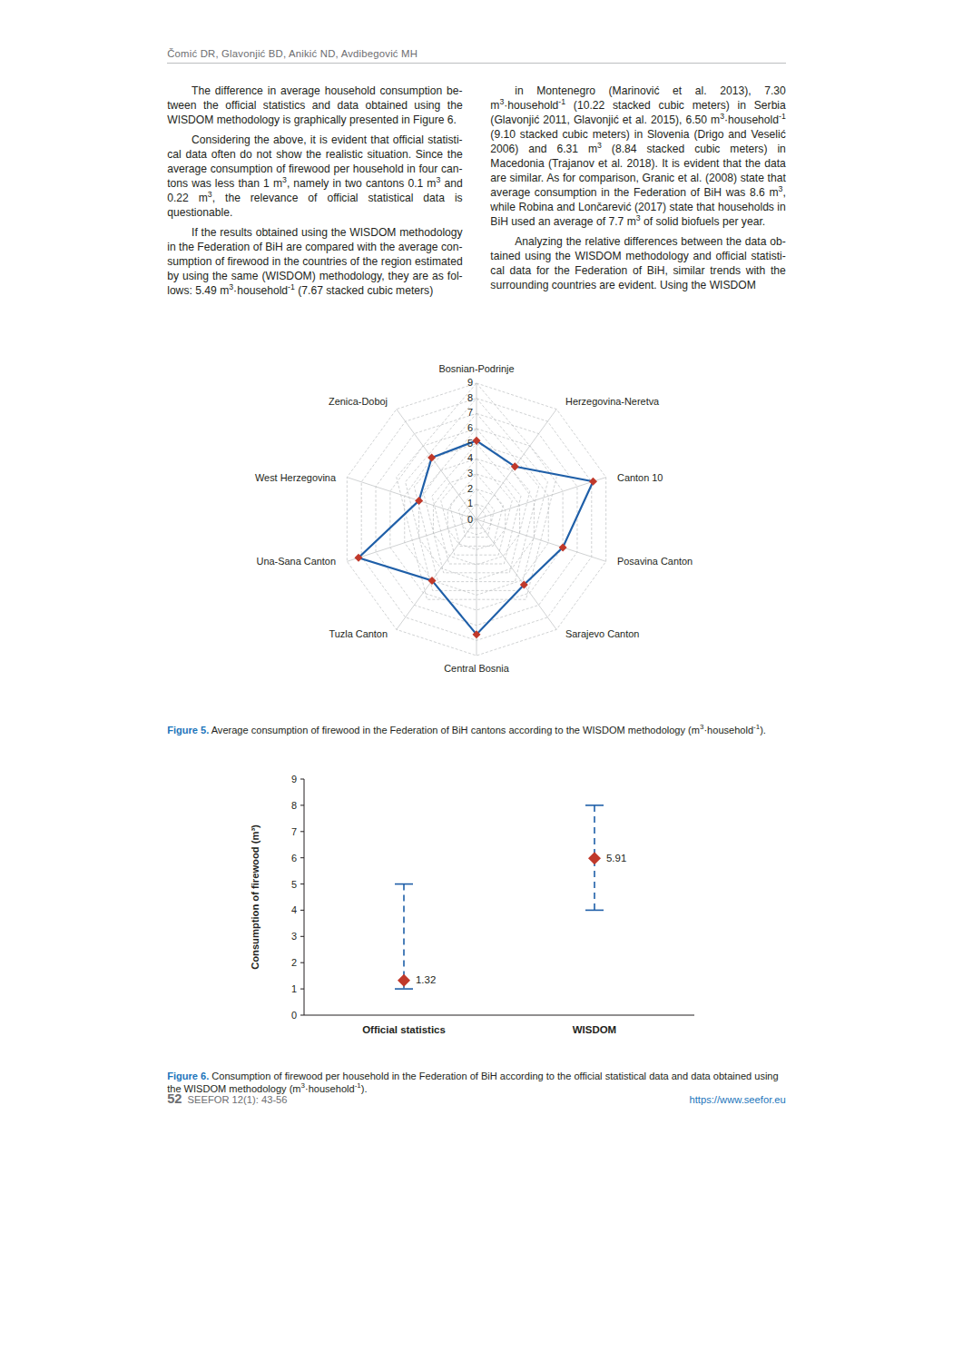Čomić DR, Glavonjić BD, Anikić ND, Avdibegović MH
The difference in average household consumption between the official statistics and data obtained using the WISDOM methodology is graphically presented in Figure 6.
Considering the above, it is evident that official statistical data often do not show the realistic situation. Since the average consumption of firewood per household in four cantons was less than 1 m3, namely in two cantons 0.1 m3 and 0.22 m3, the relevance of official statistical data is questionable.
If the results obtained using the WISDOM methodology in the Federation of BiH are compared with the average consumption of firewood in the countries of the region estimated by using the same (WISDOM) methodology, they are as follows: 5.49 m3·household-1 (7.67 stacked cubic meters)
in Montenegro (Marinović et al. 2013), 7.30 m3·household-1 (10.22 stacked cubic meters) in Serbia (Glavonjić 2011, Glavonjić et al. 2015), 6.50 m3·household-1 (9.10 stacked cubic meters) in Slovenia (Drigo and Veselić 2006) and 6.31 m3 (8.84 stacked cubic meters) in Macedonia (Trajanov et al. 2018). It is evident that the data are similar. As for comparison, Granic et al. (2008) state that average consumption in the Federation of BiH was 8.6 m3, while Robina and Lončarević (2017) state that households in BiH used an average of 7.7 m3 of solid biofuels per year.
Analyzing the relative differences between the data obtained using the WISDOM methodology and official statistical data for the Federation of BiH, similar trends with the surrounding countries are evident. Using the WISDOM
9 8 7 6 5 4 3 2 1 0 Bosnian-Podrinje Herzegovina-Neretva Canton 10 Posavina Canton Sarajevo Canton Central Bosnia Tuzla Canton Una-Sana Canton West Herzegovina Zenica-Doboj
Figure 5. Average consumption of firewood in the Federation of BiH cantons according to the WISDOM methodology (m3·household-1).
9 8 7 6 5 4 3 2 1 0 Consumption of firewood (m³) 1.32 5.91 Official statistics WISDOM
Figure 6. Consumption of firewood per household in the Federation of BiH according to the official statistical data and data obtained using the WISDOM methodology (m3·household-1).
52 SEEFOR 12(1): 43-56
https://www.seefor.eu